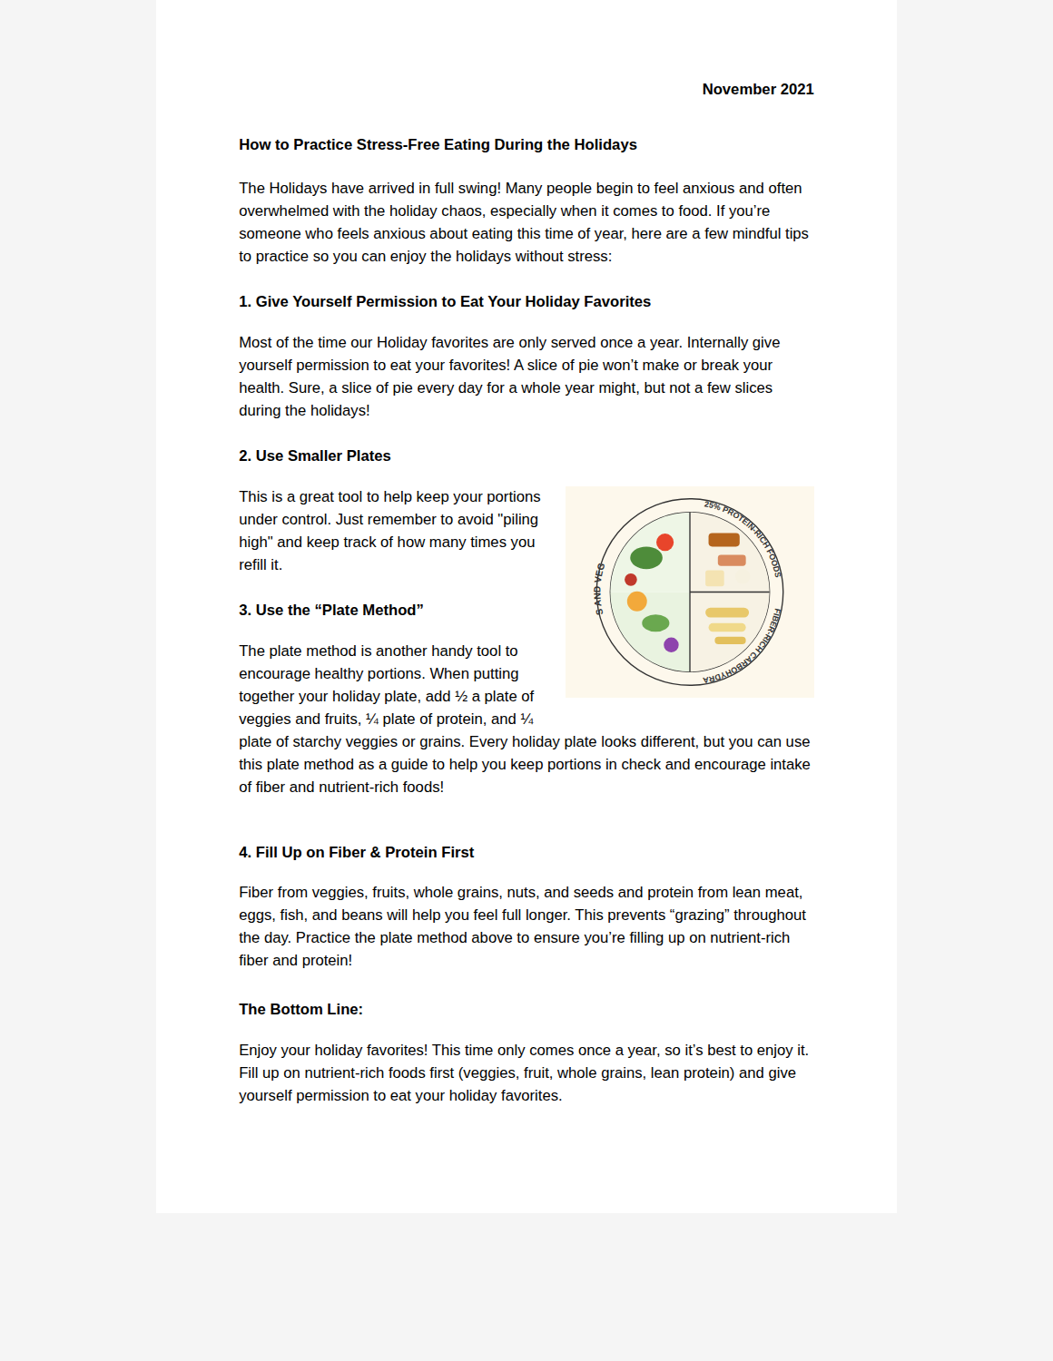November 2021
How to Practice Stress-Free Eating During the Holidays
The Holidays have arrived in full swing! Many people begin to feel anxious and often overwhelmed with the holiday chaos, especially when it comes to food. If you’re someone who feels anxious about eating this time of year, here are a few mindful tips to practice so you can enjoy the holidays without stress:
1. Give Yourself Permission to Eat Your Holiday Favorites
Most of the time our Holiday favorites are only served once a year. Internally give yourself permission to eat your favorites! A slice of pie won’t make or break your health. Sure, a slice of pie every day for a whole year might, but not a few slices during the holidays!
2. Use Smaller Plates
This is a great tool to help keep your portions under control. Just remember to avoid "piling high" and keep track of how many times you refill it.
3. Use the “Plate Method”
The plate method is another handy tool to encourage healthy portions. When putting together your holiday plate, add ½ a plate of veggies and fruits, ¼ plate of protein, and ¼ plate of starchy veggies or grains. Every holiday plate looks different, but you can use this plate method as a guide to help you keep portions in check and encourage intake of fiber and nutrient-rich foods!
4. Fill Up on Fiber & Protein First
Fiber from veggies, fruits, whole grains, nuts, and seeds and protein from lean meat, eggs, fish, and beans will help you feel full longer. This prevents “grazing” throughout the day. Practice the plate method above to ensure you’re filling up on nutrient-rich fiber and protein!
The Bottom Line:
Enjoy your holiday favorites! This time only comes once a year, so it’s best to enjoy it. Fill up on nutrient-rich foods first (veggies, fruit, whole grains, lean protein) and give yourself permission to eat your holiday favorites.